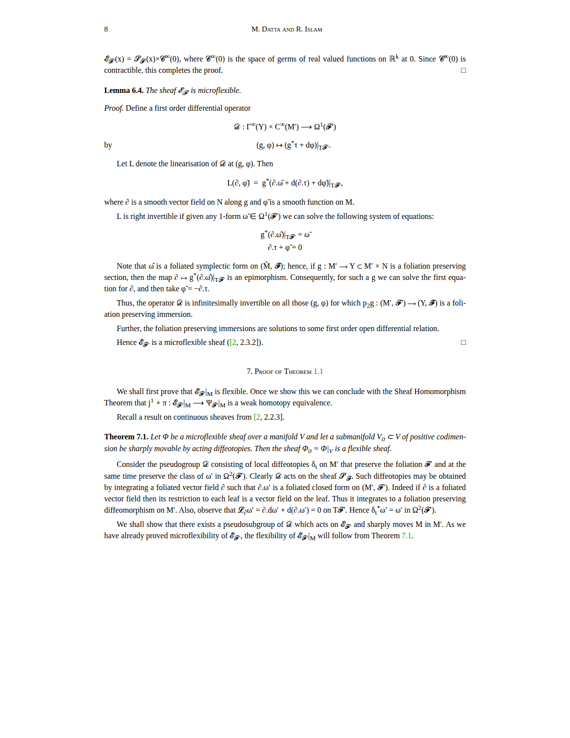8 M. Datta and R. Islam
𝓔𝓕′(x) = 𝓢𝓕′(x)×𝓒∞(0), where 𝓒∞(0) is the space of germs of real valued functions on ℝk at 0. Since 𝓒∞(0) is contractible, this completes the proof. □
Lemma 6.4. The sheaf 𝓔𝓕′ is microflexible.
Proof. Define a first order differential operator
𝒟 : Γ∞(Y) × C∞(M′) ⟶ Ω1(𝓕′)
by (g, φ) ↦ (g*τ + dφ)|T𝓕′.
Let L denote the linearisation of 𝒟 at (g, φ). Then
L(∂, φ̃)
=
g*(∂.ω̂ + d(∂.τ) + dφ̃)|T𝓕′,
where ∂ is a smooth vector field on N along g and φ̃ is a smooth function on M.
L is right invertible if given any 1-form ω̃ ∈ Ω1(𝓕′) we can solve the following system of equations:
g*(∂.ω̂)|T𝓕′ = ω̃
∂.τ + φ̃ = 0
Note that ω̂ is a foliated symplectic form on (M̂, 𝓕̂); hence, if g : M′ ⟶ Y ⊂ M′ × N is a foliation preserving section, then the map ∂ ↦ g*(∂.ω̂)|T𝓕′ is an epimorphism. Consequently, for such a g we can solve the first equation for ∂, and then take φ̃ = −∂.τ.
Thus, the operator 𝒟 is infinitesimally invertible on all those (g, φ) for which p2g : (M′, 𝓕′) ⟶ (Y, 𝓕̂) is a foliation preserving immersion.
Further, the foliation preserving immersions are solutions to some first order open differential relation.
Hence 𝓔𝓕′ is a microflexible sheaf ([2, 2.3.2]). □
7. Proof of Theorem 1.1
We shall first prove that 𝓔𝓕′|M is flexible. Once we show this we can conclude with the Sheaf Homomorphism Theorem that j1 ∘ π : 𝓔𝓕′|M ⟶ Ψ𝓕′|M is a weak homotopy equivalence.
Recall a result on continuous sheaves from [2, 2.2.3].
Theorem 7.1. Let Φ be a microflexible sheaf over a manifold V and let a submanifold V0 ⊂ V of positive codimension be sharply movable by acting diffeotopies. Then the sheaf Φ0 = Φ|V is a flexible sheaf.
Consider the pseudogroup 𝒟 consisting of local diffeotopies δt on M′ that preserve the foliation 𝓕′ and at the same time preserve the class of ω′ in Ω2(𝓕′). Clearly 𝒟 acts on the sheaf 𝓢′𝓕. Such diffeotopies may be obtained by integrating a foliated vector field ∂ such that ∂.ω′ is a foliated closed form on (M′, 𝓕′). Indeed if ∂ is a foliated vector field then its restriction to each leaf is a vector field on the leaf. Thus it integrates to a foliation preserving diffeomorphism on M′. Also, observe that 𝓛∂ω′ = ∂.dω′ + d(∂.ω′) = 0 on T𝓕′. Hence δt*ω′ = ω′ in Ω2(𝓕′).
We shall show that there exists a pseudosubgroup of 𝒟 which acts on 𝓔𝓕′ and sharply moves M in M′. As we have already proved microflexibility of 𝓔𝓕′, the flexibility of 𝓔𝓕′|M will follow from Theorem 7.1.